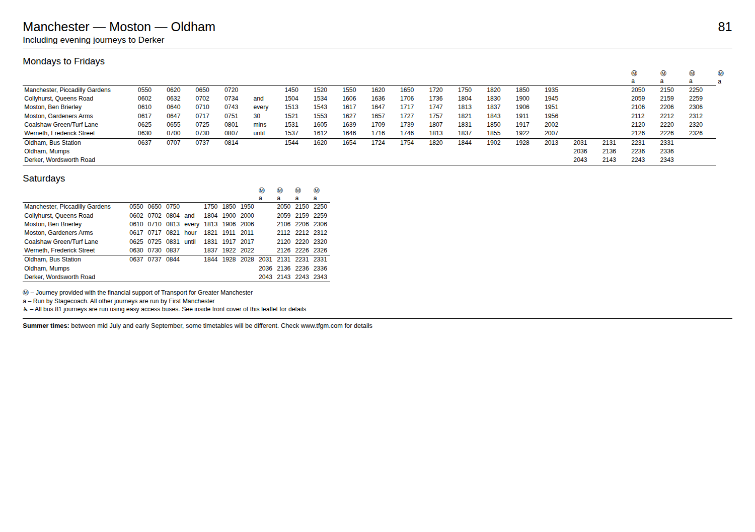81
Manchester — Moston — Oldham
Including evening journeys to Derker
Mondays to Fridays
| | | | | | | | | | | | | | | | | | | Ⓜ | Ⓜ | Ⓜ | Ⓜ |
| | | | | | | | | | | | | | | | | | | a | a | a | a |
| Manchester, Piccadilly Gardens | 0550 | 0620 | 0650 | 0720 | | 1450 | 1520 | 1550 | 1620 | 1650 | 1720 | 1750 | 1820 | 1850 | 1935 | | | 2050 | 2150 | 2250 |
| Collyhurst, Queens Road | 0602 | 0632 | 0702 | 0734 | and | 1504 | 1534 | 1606 | 1636 | 1706 | 1736 | 1804 | 1830 | 1900 | 1945 | | | 2059 | 2159 | 2259 |
| Moston, Ben Brierley | 0610 | 0640 | 0710 | 0743 | every | 1513 | 1543 | 1617 | 1647 | 1717 | 1747 | 1813 | 1837 | 1906 | 1951 | | | 2106 | 2206 | 2306 |
| Moston, Gardeners Arms | 0617 | 0647 | 0717 | 0751 | 30 | 1521 | 1553 | 1627 | 1657 | 1727 | 1757 | 1821 | 1843 | 1911 | 1956 | | | 2112 | 2212 | 2312 |
| Coalshaw Green/Turf Lane | 0625 | 0655 | 0725 | 0801 | mins | 1531 | 1605 | 1639 | 1709 | 1739 | 1807 | 1831 | 1850 | 1917 | 2002 | | | 2120 | 2220 | 2320 |
| Werneth, Frederick Street | 0630 | 0700 | 0730 | 0807 | until | 1537 | 1612 | 1646 | 1716 | 1746 | 1813 | 1837 | 1855 | 1922 | 2007 | | | 2126 | 2226 | 2326 |
| Oldham, Bus Station | 0637 | 0707 | 0737 | 0814 | | 1544 | 1620 | 1654 | 1724 | 1754 | 1820 | 1844 | 1902 | 1928 | 2013 | 2031 | 2131 | 2231 | 2331 | |
| Oldham, Mumps | | | | | | | | | | | | | | | | 2036 | 2136 | 2236 | 2336 | |
| Derker, Wordsworth Road | | | | | | | | | | | | | | | | 2043 | 2143 | 2243 | 2343 | |
Saturdays
| | | | | | | | | Ⓜ | Ⓜ | Ⓜ | Ⓜ |
| | | | | | | | | a | a | a | a |
| Manchester, Piccadilly Gardens | 0550 | 0650 | 0750 | | 1750 | 1850 | 1950 | | 2050 | 2150 | 2250 |
| Collyhurst, Queens Road | 0602 | 0702 | 0804 | and | 1804 | 1900 | 2000 | | 2059 | 2159 | 2259 |
| Moston, Ben Brierley | 0610 | 0710 | 0813 | every | 1813 | 1906 | 2006 | | 2106 | 2206 | 2306 |
| Moston, Gardeners Arms | 0617 | 0717 | 0821 | hour | 1821 | 1911 | 2011 | | 2112 | 2212 | 2312 |
| Coalshaw Green/Turf Lane | 0625 | 0725 | 0831 | until | 1831 | 1917 | 2017 | | 2120 | 2220 | 2320 |
| Werneth, Frederick Street | 0630 | 0730 | 0837 | | 1837 | 1922 | 2022 | | 2126 | 2226 | 2326 |
| Oldham, Bus Station | 0637 | 0737 | 0844 | | 1844 | 1928 | 2028 | 2031 | 2131 | 2231 | 2331 |
| Oldham, Mumps | | | | | | | | 2036 | 2136 | 2236 | 2336 |
| Derker, Wordsworth Road | | | | | | | | 2043 | 2143 | 2243 | 2343 |
Ⓜ – Journey provided with the financial support of Transport for Greater Manchester
a – Run by Stagecoach. All other journeys are run by First Manchester
♿ – All bus 81 journeys are run using easy access buses. See inside front cover of this leaflet for details
Summer times: between mid July and early September, some timetables will be different. Check www.tfgm.com for details